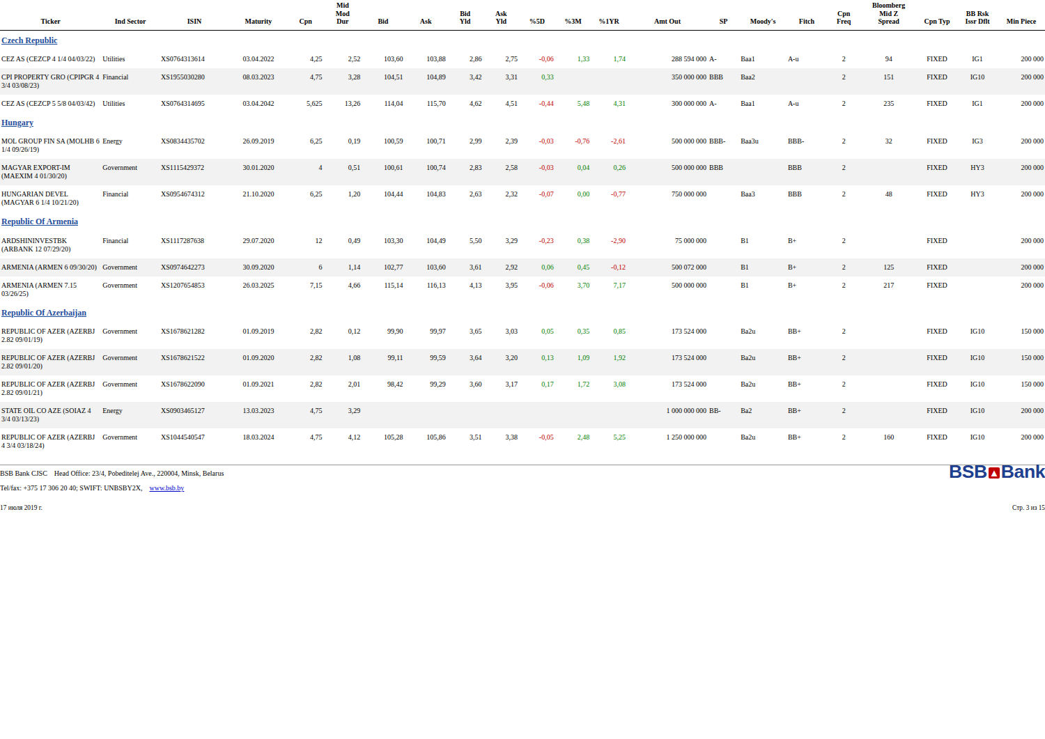| Ticker | Ind Sector | ISIN | Maturity | Cpn | Mid Mod Dur | Bid | Ask | Bid Yld | Ask Yld | %5D | %3M | %1YR | Amt Out | SP | Moody's | Fitch | Cpn Freq | Bloomberg Mid Z Spread | Cpn Typ | BB Rsk Issr Dflt | Min Piece |
| --- | --- | --- | --- | --- | --- | --- | --- | --- | --- | --- | --- | --- | --- | --- | --- | --- | --- | --- | --- | --- | --- |
| Czech Republic |
| CEZ AS (CEZCP 4 1/4 04/03/22) | Utilities | XS0764313614 | 03.04.2022 | 4,25 | 2,52 | 103,60 | 103,88 | 2,86 | 2,75 | -0,06 | 1,33 | 1,74 | 288 594 000 | A- | Baa1 | A-u | 2 | 94 | FIXED | IG1 | 200 000 |
| CPI PROPERTY GRO (CPIPGR 4 3/4 03/08/23) | Financial | XS1955030280 | 08.03.2023 | 4,75 | 3,28 | 104,51 | 104,89 | 3,42 | 3,31 | 0,33 | | | 350 000 000 | BBB | Baa2 | | 2 | 151 | FIXED | IG10 | 200 000 |
| CEZ AS (CEZCP 5 5/8 04/03/42) | Utilities | XS0764314695 | 03.04.2042 | 5,625 | 13,26 | 114,04 | 115,70 | 4,62 | 4,51 | -0,44 | 5,48 | 4,31 | 300 000 000 | A- | Baa1 | A-u | 2 | 235 | FIXED | IG1 | 200 000 |
| Hungary |
| MOL GROUP FIN SA (MOLHB 6 1/4 09/26/19) | Energy | XS0834435702 | 26.09.2019 | 6,25 | 0,19 | 100,59 | 100,71 | 2,99 | 2,39 | -0,03 | -0,76 | -2,61 | 500 000 000 | BBB- | Baa3u | BBB- | 2 | 32 | FIXED | IG3 | 200 000 |
| MAGYAR EXPORT-IM (MAEXIM 4 01/30/20) | Government | XS1115429372 | 30.01.2020 | 4 | 0,51 | 100,61 | 100,74 | 2,83 | 2,58 | -0,03 | 0,04 | 0,26 | 500 000 000 | BBB | | BBB | 2 | | FIXED | HY3 | 200 000 |
| HUNGARIAN DEVEL (MAGYAR 6 1/4 10/21/20) | Financial | XS0954674312 | 21.10.2020 | 6,25 | 1,20 | 104,44 | 104,83 | 2,63 | 2,32 | -0,07 | 0,00 | -0,77 | 750 000 000 | | Baa3 | BBB | 2 | 48 | FIXED | HY3 | 200 000 |
| Republic Of Armenia |
| ARDSHININVESTBK (ARBANK 12 07/29/20) | Financial | XS1117287638 | 29.07.2020 | 12 | 0,49 | 103,30 | 104,49 | 5,50 | 3,29 | -0,23 | 0,38 | -2,90 | 75 000 000 | | B1 | B+ | 2 | | FIXED | | 200 000 |
| ARMENIA (ARMEN 6 09/30/20) | Government | XS0974642273 | 30.09.2020 | 6 | 1,14 | 102,77 | 103,60 | 3,61 | 2,92 | 0,06 | 0,45 | -0,12 | 500 072 000 | | B1 | B+ | 2 | 125 | FIXED | | 200 000 |
| ARMENIA (ARMEN 7.15 03/26/25) | Government | XS1207654853 | 26.03.2025 | 7,15 | 4,66 | 115,14 | 116,13 | 4,13 | 3,95 | -0,06 | 3,70 | 7,17 | 500 000 000 | | B1 | B+ | 2 | 217 | FIXED | | 200 000 |
| Republic Of Azerbaijan |
| REPUBLIC OF AZER (AZERBJ 2.82 09/01/19) | Government | XS1678621282 | 01.09.2019 | 2,82 | 0,12 | 99,90 | 99,97 | 3,65 | 3,03 | 0,05 | 0,35 | 0,85 | 173 524 000 | | Ba2u | BB+ | 2 | | FIXED | IG10 | 150 000 |
| REPUBLIC OF AZER (AZERBJ 2.82 09/01/20) | Government | XS1678621522 | 01.09.2020 | 2,82 | 1,08 | 99,11 | 99,59 | 3,64 | 3,20 | 0,13 | 1,09 | 1,92 | 173 524 000 | | Ba2u | BB+ | 2 | | FIXED | IG10 | 150 000 |
| REPUBLIC OF AZER (AZERBJ 2.82 09/01/21) | Government | XS1678622090 | 01.09.2021 | 2,82 | 2,01 | 98,42 | 99,29 | 3,60 | 3,17 | 0,17 | 1,72 | 3,08 | 173 524 000 | | Ba2u | BB+ | 2 | | FIXED | IG10 | 150 000 |
| STATE OIL CO AZE (SOIAZ 4 3/4 03/13/23) | Energy | XS0903465127 | 13.03.2023 | 4,75 | 3,29 | | | | | | | | 1 000 000 000 | BB- | Ba2 | BB+ | 2 | | FIXED | IG10 | 200 000 |
| REPUBLIC OF AZER (AZERBJ 4 3/4 03/18/24) | Government | XS1044540547 | 18.03.2024 | 4,75 | 4,12 | 105,28 | 105,86 | 3,51 | 3,38 | -0,05 | 2,48 | 5,25 | 1 250 000 000 | | Ba2u | BB+ | 2 | 160 | FIXED | IG10 | 200 000 |
BSB▲Bank
BSB Bank CJSC Head Office: 23/4, Pobeditelej Ave., 220004, Minsk, Belarus
Tel/fax: +375 17 306 20 40; SWIFT: UNBSBY2X, www.bsb.by
17 июля 2019 г.
Стр. 3 из 15